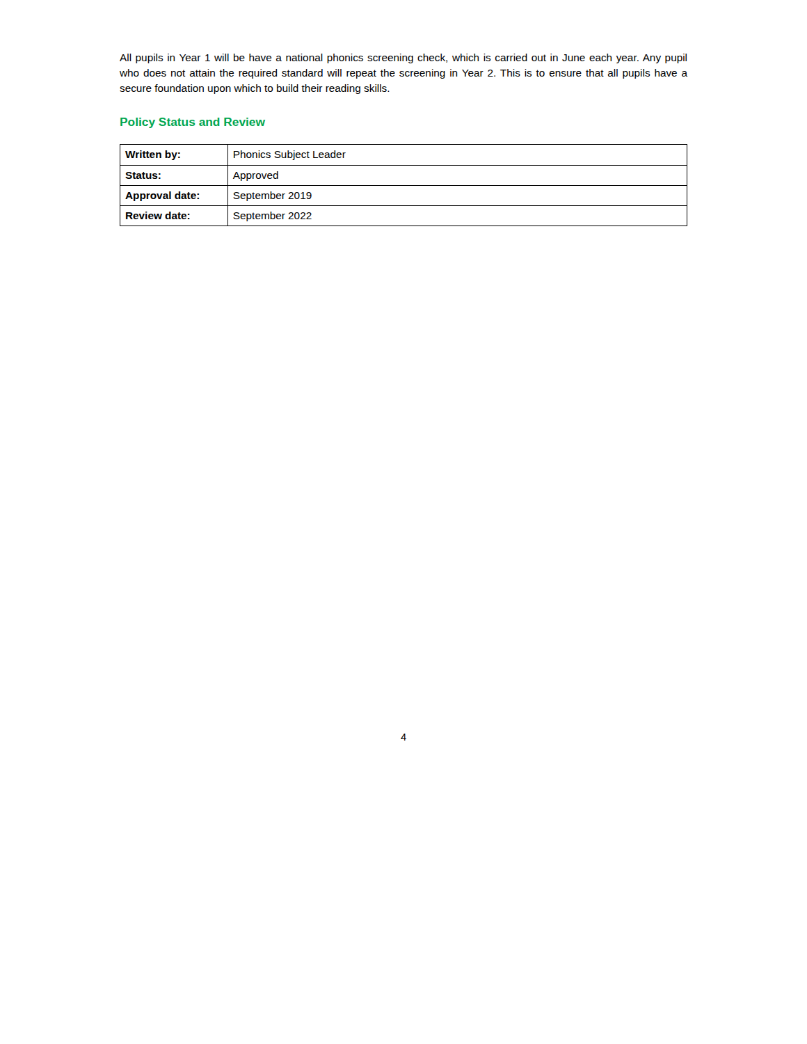All pupils in Year 1 will be have a national phonics screening check, which is carried out in June each year. Any pupil who does not attain the required standard will repeat the screening in Year 2. This is to ensure that all pupils have a secure foundation upon which to build their reading skills.
Policy Status and Review
| Written by: | Phonics Subject Leader |
| Status: | Approved |
| Approval date: | September 2019 |
| Review date: | September 2022 |
4